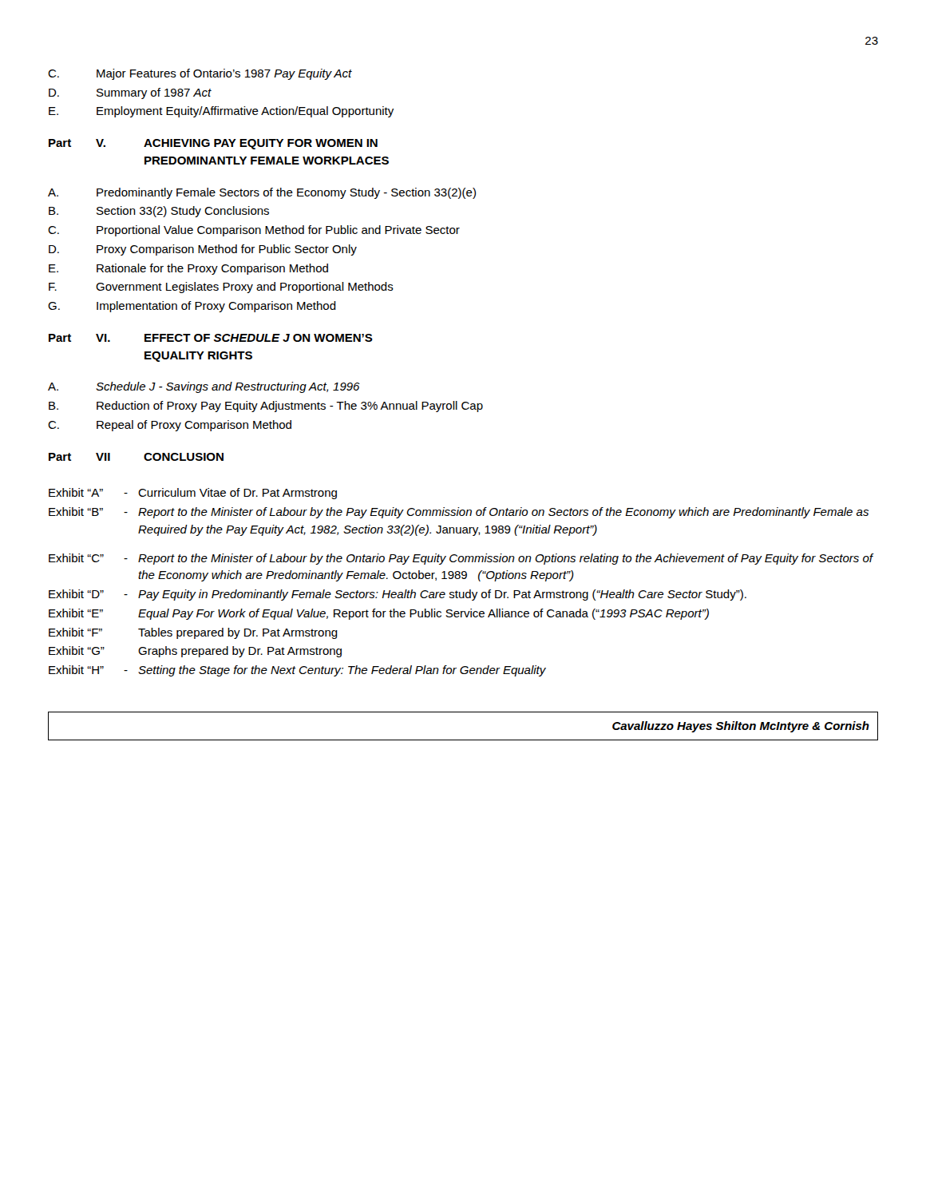23
| C. | Major Features of Ontario’s 1987 Pay Equity Act |
| D. | Summary of 1987 Act |
| E. | Employment Equity/Affirmative Action/Equal Opportunity |
| Part | V. | ACHIEVING PAY EQUITY FOR WOMEN IN PREDOMINANTLY FEMALE WORKPLACES |
| A. | Predominantly Female Sectors of the Economy Study - Section 33(2)(e) |
| B. | Section 33(2) Study Conclusions |
| C. | Proportional Value Comparison Method for Public and Private Sector |
| D. | Proxy Comparison Method for Public Sector Only |
| E. | Rationale for the Proxy Comparison Method |
| F. | Government Legislates Proxy and Proportional Methods |
| G. | Implementation of Proxy Comparison Method |
| Part | VI. | EFFECT OF SCHEDULE J ON WOMEN’S EQUALITY RIGHTS |
| A. | Schedule J - Savings and Restructuring Act, 1996 |
| B. | Reduction of Proxy Pay Equity Adjustments - The 3% Annual Payroll Cap |
| C. | Repeal of Proxy Comparison Method |
| Part | VII | CONCLUSION |
| Exhibit “A” | - | Curriculum Vitae of Dr. Pat Armstrong |
| Exhibit “B” | - | Report to the Minister of Labour by the Pay Equity Commission of Ontario on Sectors of the Economy which are Predominantly Female as Required by the Pay Equity Act, 1982, Section 33(2)(e). January, 1989 (“Initial Report”) |
| Exhibit “C” | - | Report to the Minister of Labour by the Ontario Pay Equity Commission on Options relating to the Achievement of Pay Equity for Sectors of the Economy which are Predominantly Female. October, 1989 (“Options Report”) |
| Exhibit “D” | - | Pay Equity in Predominantly Female Sectors: Health Care study of Dr. Pat Armstrong ( “Health Care Sector Study”). |
| Exhibit “E” | | Equal Pay For Work of Equal Value, Report for the Public Service Alliance of Canada (“ 1993 PSAC Report”) |
| Exhibit “F” | | Tables prepared by Dr. Pat Armstrong |
| Exhibit “G” | | Graphs prepared by Dr. Pat Armstrong |
| Exhibit “H” | - | Setting the Stage for the Next Century: The Federal Plan for Gender Equality |
Cavalluzzo Hayes Shilton McIntyre & Cornish